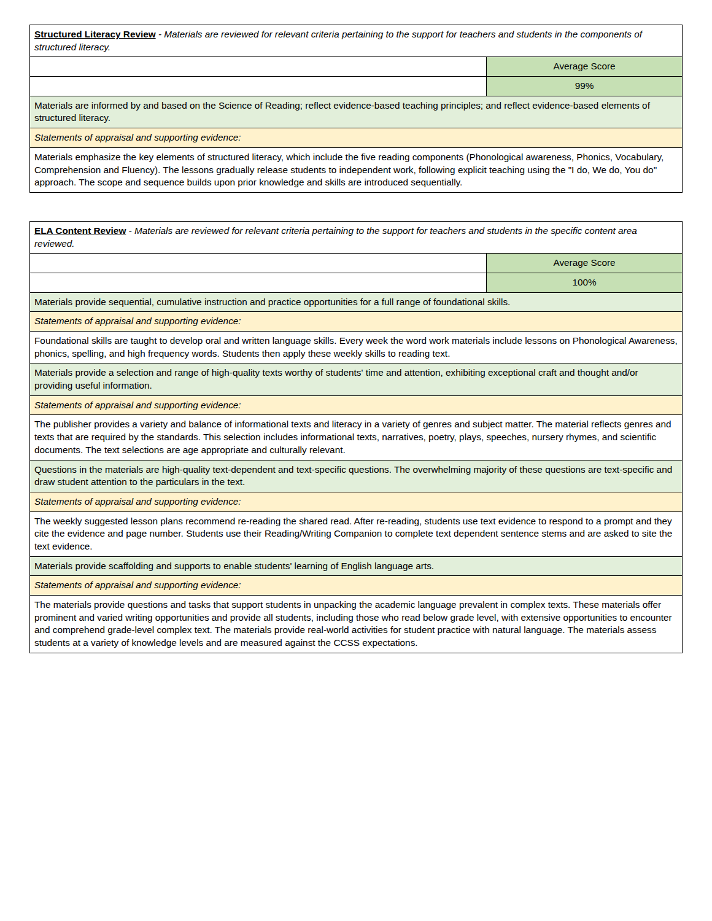| Structured Literacy Review - Materials are reviewed for relevant criteria pertaining to the support for teachers and students in the components of structured literacy. |
| | Average Score |
| | 99% |
| Materials are informed by and based on the Science of Reading; reflect evidence-based teaching principles; and reflect evidence-based elements of structured literacy. |
| Statements of appraisal and supporting evidence: |
| Materials emphasize the key elements of structured literacy, which include the five reading components (Phonological awareness, Phonics, Vocabulary, Comprehension and Fluency). The lessons gradually release students to independent work, following explicit teaching using the "I do, We do, You do" approach. The scope and sequence builds upon prior knowledge and skills are introduced sequentially. |
| ELA Content Review - Materials are reviewed for relevant criteria pertaining to the support for teachers and students in the specific content area reviewed. |
| | Average Score |
| | 100% |
| Materials provide sequential, cumulative instruction and practice opportunities for a full range of foundational skills. |
| Statements of appraisal and supporting evidence: |
| Foundational skills are taught to develop oral and written language skills. Every week the word work materials include lessons on Phonological Awareness, phonics, spelling, and high frequency words. Students then apply these weekly skills to reading text. |
| Materials provide a selection and range of high-quality texts worthy of students' time and attention, exhibiting exceptional craft and thought and/or providing useful information. |
| Statements of appraisal and supporting evidence: |
| The publisher provides a variety and balance of informational texts and literacy in a variety of genres and subject matter. The material reflects genres and texts that are required by the standards. This selection includes informational texts, narratives, poetry, plays, speeches, nursery rhymes, and scientific documents. The text selections are age appropriate and culturally relevant. |
| Questions in the materials are high-quality text-dependent and text-specific questions. The overwhelming majority of these questions are text-specific and draw student attention to the particulars in the text. |
| Statements of appraisal and supporting evidence: |
| The weekly suggested lesson plans recommend re-reading the shared read. After re-reading, students use text evidence to respond to a prompt and they cite the evidence and page number. Students use their Reading/Writing Companion to complete text dependent sentence stems and are asked to site the text evidence. |
| Materials provide scaffolding and supports to enable students' learning of English language arts. |
| Statements of appraisal and supporting evidence: |
| The materials provide questions and tasks that support students in unpacking the academic language prevalent in complex texts. These materials offer prominent and varied writing opportunities and provide all students, including those who read below grade level, with extensive opportunities to encounter and comprehend grade-level complex text. The materials provide real-world activities for student practice with natural language. The materials assess students at a variety of knowledge levels and are measured against the CCSS expectations. |